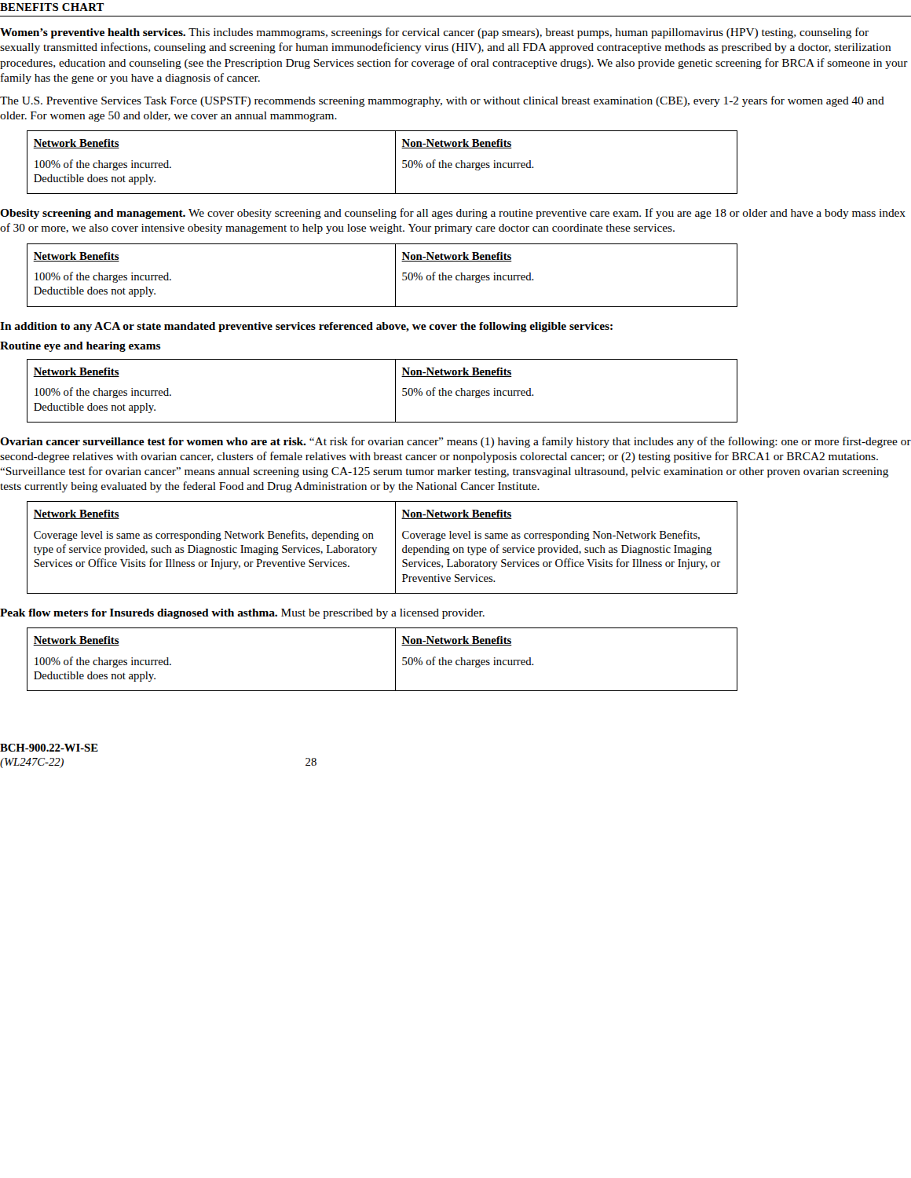BENEFITS CHART
Women’s preventive health services. This includes mammograms, screenings for cervical cancer (pap smears), breast pumps, human papillomavirus (HPV) testing, counseling for sexually transmitted infections, counseling and screening for human immunodeficiency virus (HIV), and all FDA approved contraceptive methods as prescribed by a doctor, sterilization procedures, education and counseling (see the Prescription Drug Services section for coverage of oral contraceptive drugs). We also provide genetic screening for BRCA if someone in your family has the gene or you have a diagnosis of cancer.
The U.S. Preventive Services Task Force (USPSTF) recommends screening mammography, with or without clinical breast examination (CBE), every 1-2 years for women aged 40 and older. For women age 50 and older, we cover an annual mammogram.
| Network Benefits 100% of the charges incurred. Deductible does not apply. | Non-Network Benefits 50% of the charges incurred. |
Obesity screening and management. We cover obesity screening and counseling for all ages during a routine preventive care exam. If you are age 18 or older and have a body mass index of 30 or more, we also cover intensive obesity management to help you lose weight. Your primary care doctor can coordinate these services.
| Network Benefits 100% of the charges incurred. Deductible does not apply. | Non-Network Benefits 50% of the charges incurred. |
In addition to any ACA or state mandated preventive services referenced above, we cover the following eligible services:
Routine eye and hearing exams
| Network Benefits 100% of the charges incurred. Deductible does not apply. | Non-Network Benefits 50% of the charges incurred. |
Ovarian cancer surveillance test for women who are at risk. “At risk for ovarian cancer” means (1) having a family history that includes any of the following: one or more first-degree or second-degree relatives with ovarian cancer, clusters of female relatives with breast cancer or nonpolyposis colorectal cancer; or (2) testing positive for BRCA1 or BRCA2 mutations. “Surveillance test for ovarian cancer” means annual screening using CA-125 serum tumor marker testing, transvaginal ultrasound, pelvic examination or other proven ovarian screening tests currently being evaluated by the federal Food and Drug Administration or by the National Cancer Institute.
| Network Benefits Coverage level is same as corresponding Network Benefits, depending on type of service provided, such as Diagnostic Imaging Services, Laboratory Services or Office Visits for Illness or Injury, or Preventive Services. | Non-Network Benefits Coverage level is same as corresponding Non-Network Benefits, depending on type of service provided, such as Diagnostic Imaging Services, Laboratory Services or Office Visits for Illness or Injury, or Preventive Services. |
Peak flow meters for Insureds diagnosed with asthma. Must be prescribed by a licensed provider.
| Network Benefits 100% of the charges incurred. Deductible does not apply. | Non-Network Benefits 50% of the charges incurred. |
BCH-900.22-WI-SE
(WL247C-22) 28